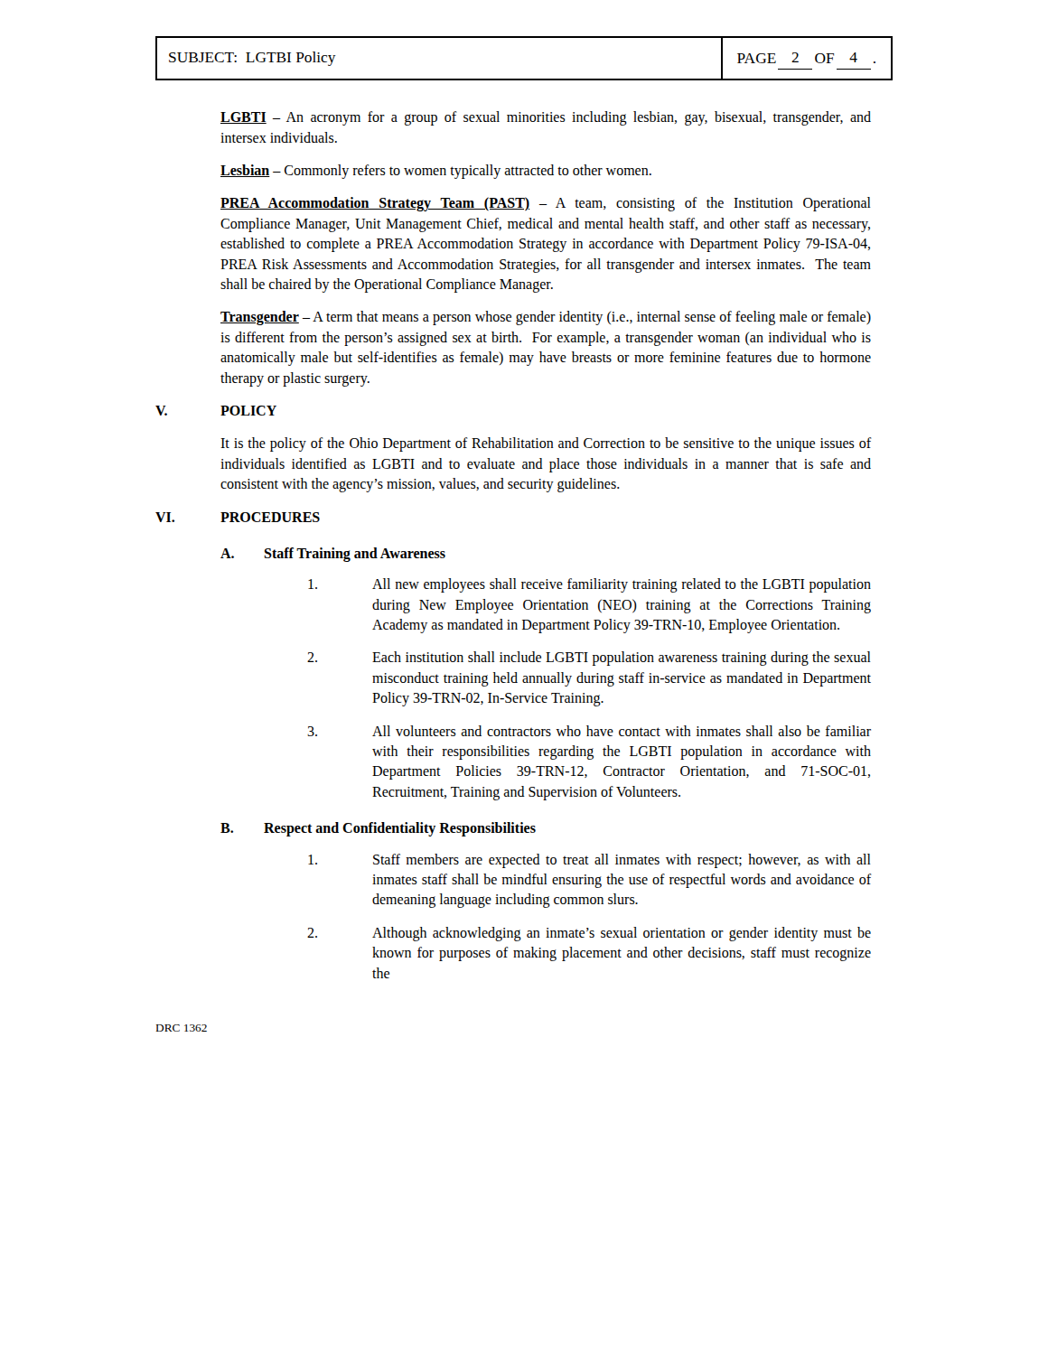SUBJECT: LGTBI Policy
PAGE2 OF4.
LGBTI – An acronym for a group of sexual minorities including lesbian, gay, bisexual, transgender, and intersex individuals.
Lesbian – Commonly refers to women typically attracted to other women.
PREA Accommodation Strategy Team (PAST) – A team, consisting of the Institution Operational Compliance Manager, Unit Management Chief, medical and mental health staff, and other staff as necessary, established to complete a PREA Accommodation Strategy in accordance with Department Policy 79-ISA-04, PREA Risk Assessments and Accommodation Strategies, for all transgender and intersex inmates. The team shall be chaired by the Operational Compliance Manager.
Transgender – A term that means a person whose gender identity (i.e., internal sense of feeling male or female) is different from the person’s assigned sex at birth. For example, a transgender woman (an individual who is anatomically male but self-identifies as female) may have breasts or more feminine features due to hormone therapy or plastic surgery.
V. POLICY
It is the policy of the Ohio Department of Rehabilitation and Correction to be sensitive to the unique issues of individuals identified as LGBTI and to evaluate and place those individuals in a manner that is safe and consistent with the agency’s mission, values, and security guidelines.
VI. PROCEDURES
A. Staff Training and Awareness
1. All new employees shall receive familiarity training related to the LGBTI population during New Employee Orientation (NEO) training at the Corrections Training Academy as mandated in Department Policy 39-TRN-10, Employee Orientation.
2. Each institution shall include LGBTI population awareness training during the sexual misconduct training held annually during staff in-service as mandated in Department Policy 39-TRN-02, In-Service Training.
3. All volunteers and contractors who have contact with inmates shall also be familiar with their responsibilities regarding the LGBTI population in accordance with Department Policies 39-TRN-12, Contractor Orientation, and 71-SOC-01, Recruitment, Training and Supervision of Volunteers.
B. Respect and Confidentiality Responsibilities
1. Staff members are expected to treat all inmates with respect; however, as with all inmates staff shall be mindful ensuring the use of respectful words and avoidance of demeaning language including common slurs.
2. Although acknowledging an inmate’s sexual orientation or gender identity must be known for purposes of making placement and other decisions, staff must recognize the
DRC 1362